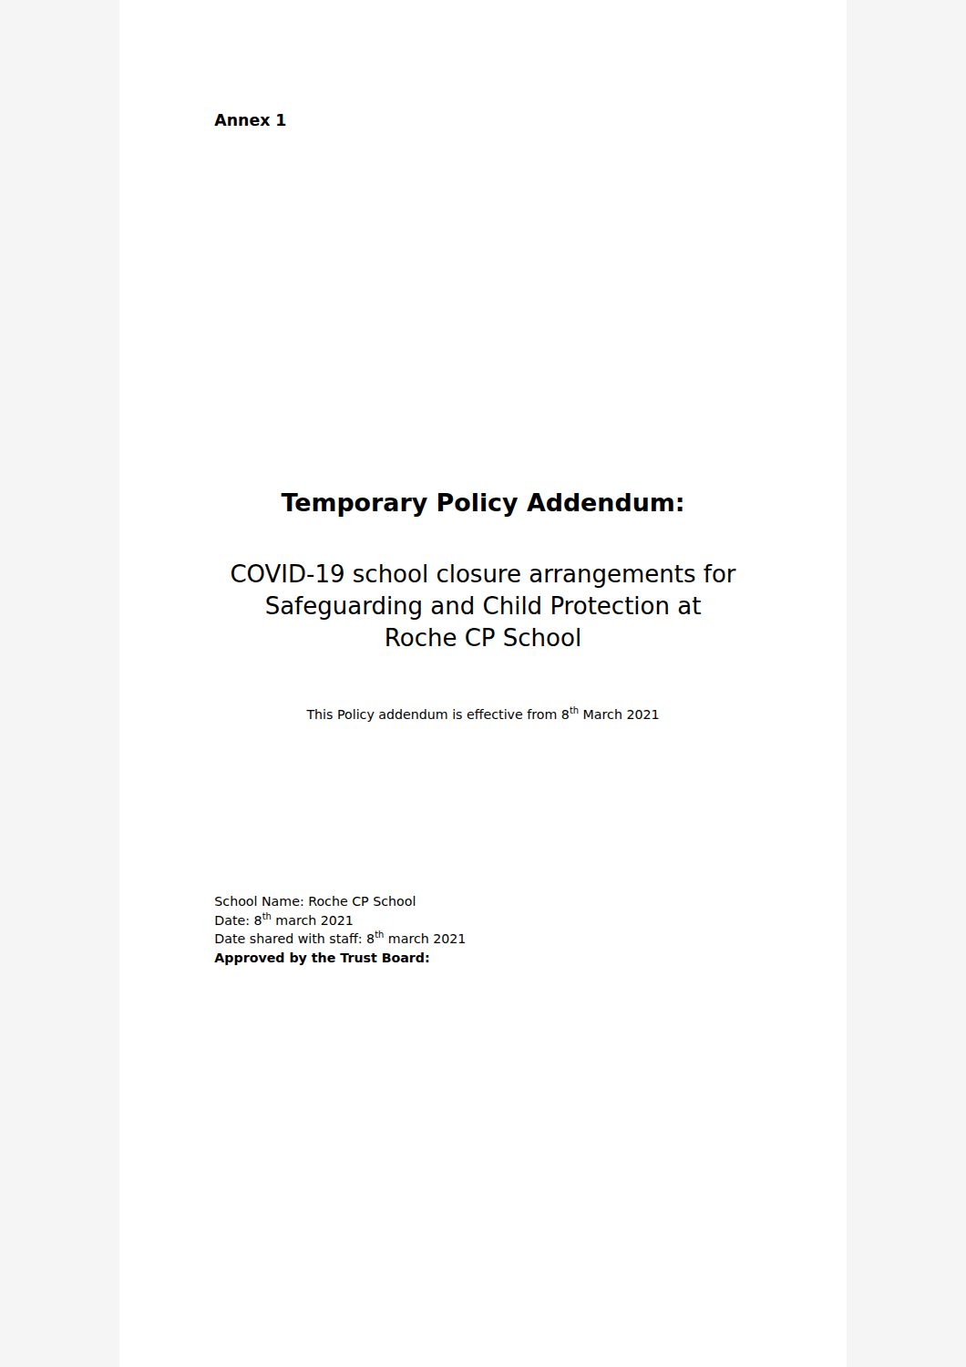Annex 1
Temporary Policy Addendum:
COVID-19 school closure arrangements for Safeguarding and Child Protection at
Roche CP School
This Policy addendum is effective from 8th March 2021
School Name: Roche CP School
Date: 8th march 2021
Date shared with staff: 8th march 2021
Approved by the Trust Board: